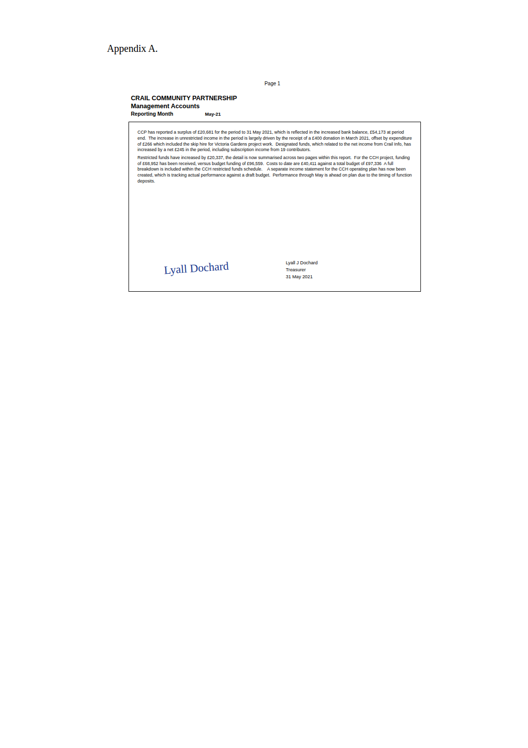Appendix A.
Page 1
CRAIL COMMUNITY PARTNERSHIP
Management Accounts
Reporting Month May-21
CCP has reported a surplus of £20,681 for the period to 31 May 2021, which is reflected in the increased bank balance, £54,173 at period end. The increase in unrestricted income in the period is largely driven by the receipt of a £400 donation in March 2021, offset by expenditure of £266 which included the skip hire for Victoria Gardens project work. Designated funds, which related to the net income from Crail Info, has increased by a net £245 in the period, including subscription income from 19 contributors.
Restricted funds have increased by £20,337, the detail is now summarised across two pages within this report. For the CCH project, funding of £68,952 has been received, versus budget funding of £96,559. Costs to date are £40,411 against a total budget of £97,336 A full breakdown is included within the CCH restricted funds schedule. A separate income statement for the CCH operating plan has now been created, which is tracking actual performance against a draft budget. Performance through May is ahead on plan due to the timing of function deposits.
Lyall Dochard
Lyall J Dochard
Treasurer
31 May 2021